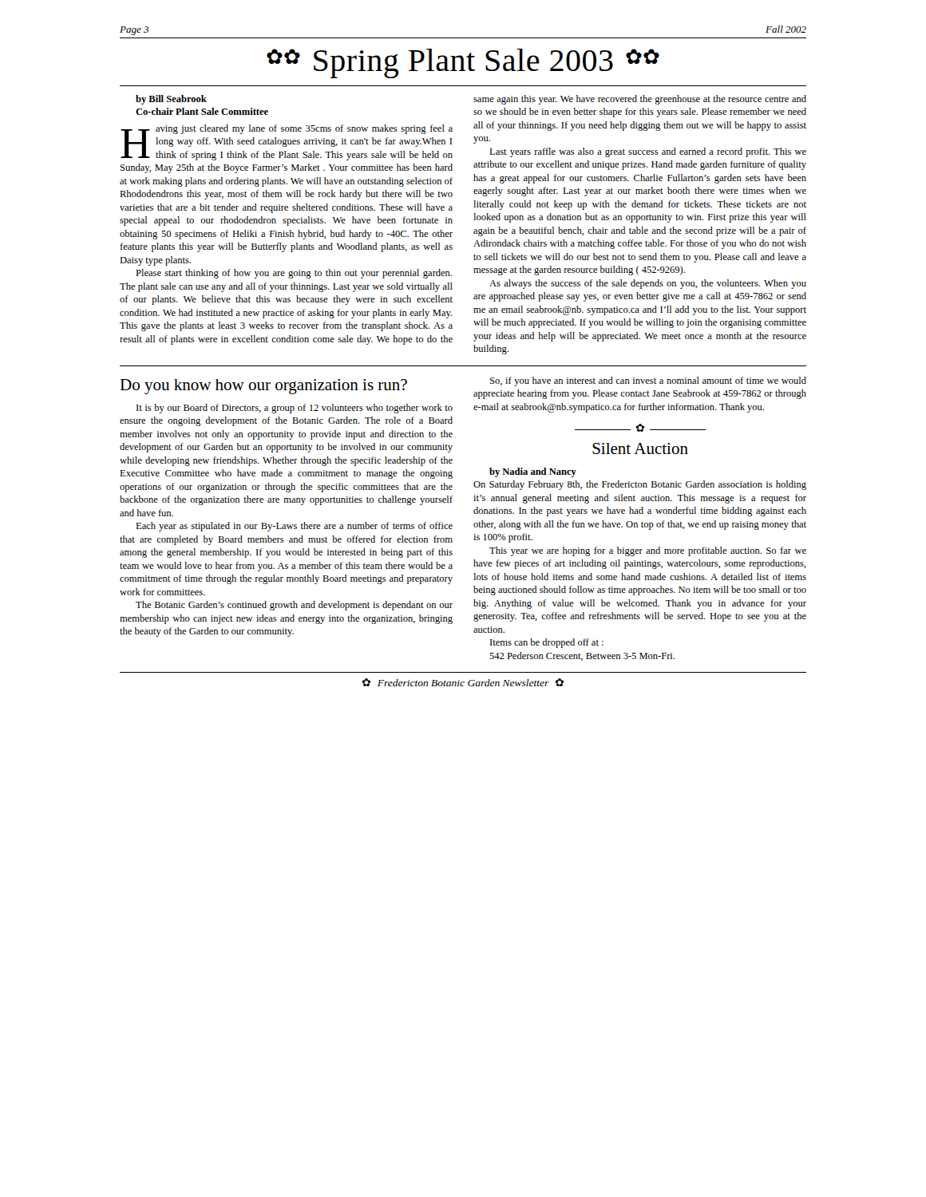Page 3
Fall 2002
✿✿
Spring Plant Sale 2003
✿✿
by Bill Seabrook
Co-chair Plant Sale Committee
Having just cleared my lane of some 35cms of snow makes spring feel a long way off. With seed catalogues arriving, it can't be far away.When I think of spring I think of the Plant Sale. This years sale will be held on Sunday, May 25th at the Boyce Farmer’s Market . Your committee has been hard at work making plans and ordering plants. We will have an outstanding selection of Rhododendrons this year, most of them will be rock hardy but there will be two varieties that are a bit tender and require sheltered conditions. These will have a special appeal to our rhododendron specialists. We have been fortunate in obtaining 50 specimens of Heliki a Finish hybrid, bud hardy to -40C. The other feature plants this year will be Butterfly plants and Woodland plants, as well as Daisy type plants.
Please start thinking of how you are going to thin out your perennial garden. The plant sale can use any and all of your thinnings. Last year we sold virtually all of our plants. We believe that this was because they were in such excellent condition. We had instituted a new practice of asking for your plants in early May. This gave the plants at least 3 weeks to recover from the transplant shock. As a result all of plants were in excellent condition come sale day. We hope to do the same again this year. We have recovered the greenhouse at the resource centre and so we should be in even better shape for this years sale. Please remember we need all of your thinnings. If you need help digging them out we will be happy to assist you.
Last years raffle was also a great success and earned a record profit. This we attribute to our excellent and unique prizes. Hand made garden furniture of quality has a great appeal for our customers. Charlie Fullarton’s garden sets have been eagerly sought after. Last year at our market booth there were times when we literally could not keep up with the demand for tickets. These tickets are not looked upon as a donation but as an opportunity to win. First prize this year will again be a beautiful bench, chair and table and the second prize will be a pair of Adirondack chairs with a matching coffee table. For those of you who do not wish to sell tickets we will do our best not to send them to you. Please call and leave a message at the garden resource building ( 452-9269).
As always the success of the sale depends on you, the volunteers. When you are approached please say yes, or even better give me a call at 459-7862 or send me an email seabrook@nb. sympatico.ca and I’ll add you to the list. Your support will be much appreciated. If you would be willing to join the organising committee your ideas and help will be appreciated. We meet once a month at the resource building.
Do you know how our organization is run?
It is by our Board of Directors, a group of 12 volunteers who together work to ensure the ongoing development of the Botanic Garden. The role of a Board member involves not only an opportunity to provide input and direction to the development of our Garden but an opportunity to be involved in our community while developing new friendships. Whether through the specific leadership of the Executive Committee who have made a commitment to manage the ongoing operations of our organization or through the specific committees that are the backbone of the organization there are many opportunities to challenge yourself and have fun.
Each year as stipulated in our By-Laws there are a number of terms of office that are completed by Board members and must be offered for election from among the general membership. If you would be interested in being part of this team we would love to hear from you. As a member of this team there would be a commitment of time through the regular monthly Board meetings and preparatory work for committees.
The Botanic Garden’s continued growth and development is dependant on our membership who can inject new ideas and energy into the organization, bringing the beauty of the Garden to our community.
So, if you have an interest and can invest a nominal amount of time we would appreciate hearing from you. Please contact Jane Seabrook at 459-7862 or through e-mail at seabrook@nb.sympatico.ca for further information. Thank you.
✿
Silent Auction
by Nadia and Nancy
On Saturday February 8th, the Fredericton Botanic Garden association is holding it’s annual general meeting and silent auction. This message is a request for donations. In the past years we have had a wonderful time bidding against each other, along with all the fun we have. On top of that, we end up raising money that is 100% profit.
This year we are hoping for a bigger and more profitable auction. So far we have few pieces of art including oil paintings, watercolours, some reproductions, lots of house hold items and some hand made cushions. A detailed list of items being auctioned should follow as time approaches. No item will be too small or too big. Anything of value will be welcomed. Thank you in advance for your generosity. Tea, coffee and refreshments will be served. Hope to see you at the auction.
Items can be dropped off at :
542 Pederson Crescent, Between 3-5 Mon-Fri.
✿Fredericton Botanic Garden Newsletter✿